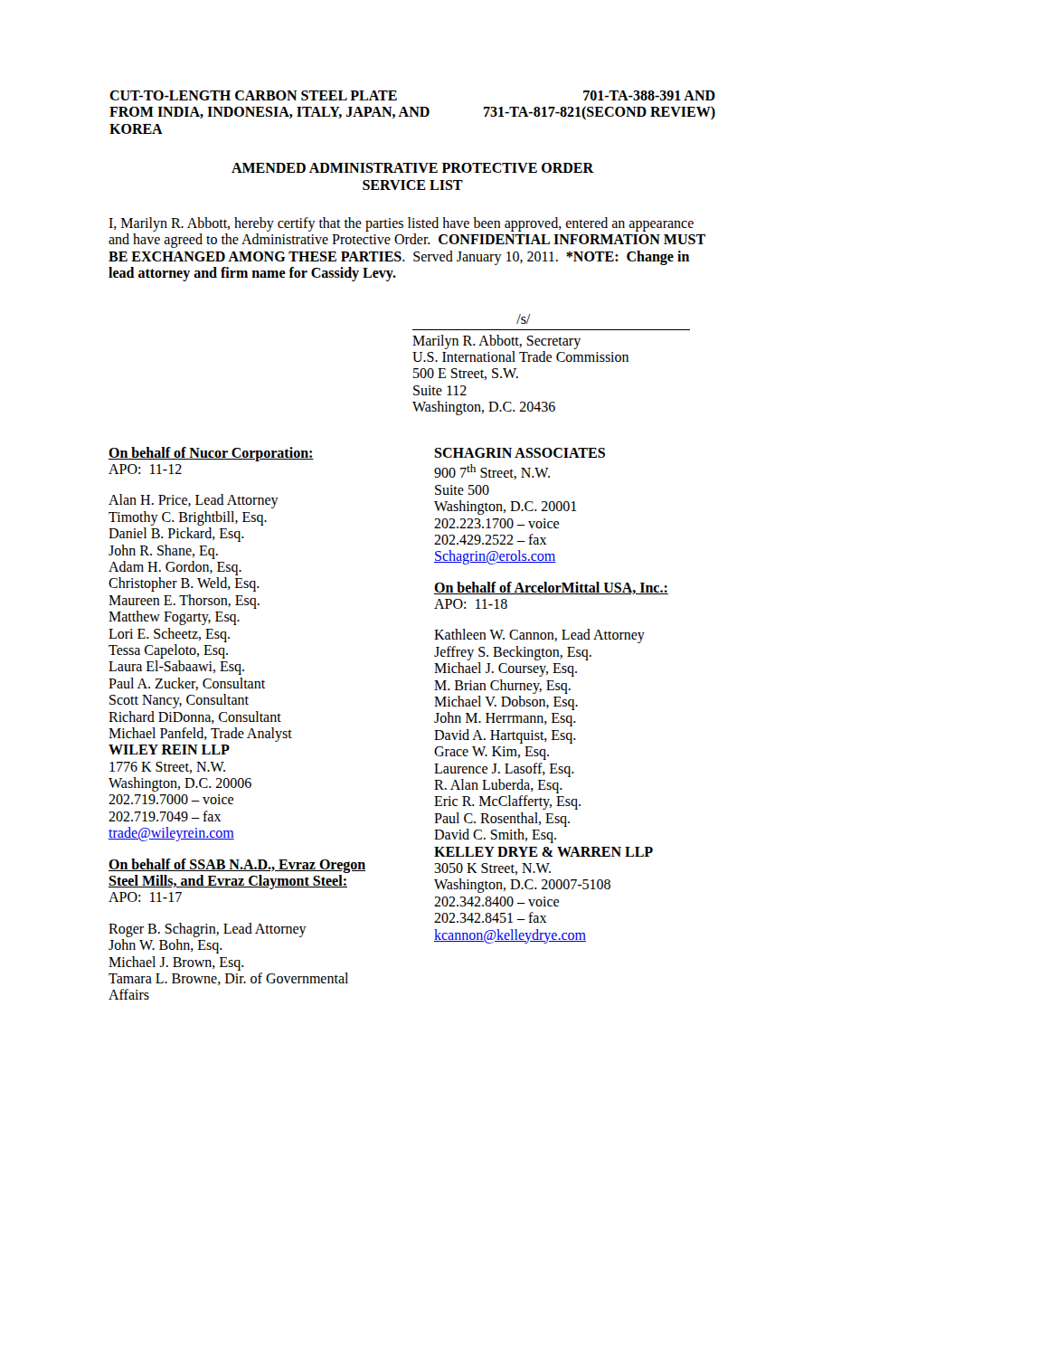| Cut-to-Length Carbon Steel Plate from India, Indonesia, Italy, Japan, and Korea | 701-TA-388-391 and 731-TA-817-821(Second Review) |
Amended Administrative Protective Order
Service List
I, Marilyn R. Abbott, hereby certify that the parties listed have been approved, entered an appearance and have agreed to the Administrative Protective Order. CONFIDENTIAL INFORMATION MUST BE EXCHANGED AMONG THESE PARTIES. Served January 10, 2011. *NOTE: Change in lead attorney and firm name for Cassidy Levy.
/s/
Marilyn R. Abbott, Secretary
U.S. International Trade Commission
500 E Street, S.W.
Suite 112
Washington, D.C. 20436
On behalf of Nucor Corporation:
APO: 11-12
Alan H. Price, Lead Attorney
Timothy C. Brightbill, Esq.
Daniel B. Pickard, Esq.
John R. Shane, Eq.
Adam H. Gordon, Esq.
Christopher B. Weld, Esq.
Maureen E. Thorson, Esq.
Matthew Fogarty, Esq.
Lori E. Scheetz, Esq.
Tessa Capeloto, Esq.
Laura El-Sabaawi, Esq.
Paul A. Zucker, Consultant
Scott Nancy, Consultant
Richard DiDonna, Consultant
Michael Panfeld, Trade Analyst
WILEY REIN LLP
1776 K Street, N.W.
Washington, D.C. 20006
202.719.7000 – voice
202.719.7049 – fax
trade@wileyrein.com
On behalf of SSAB N.A.D., Evraz Oregon Steel Mills, and Evraz Claymont Steel:
APO: 11-17
Roger B. Schagrin, Lead Attorney
John W. Bohn, Esq.
Michael J. Brown, Esq.
Tamara L. Browne, Dir. of Governmental Affairs
SCHAGRIN ASSOCIATES
900 7th Street, N.W.
Suite 500
Washington, D.C. 20001
202.223.1700 – voice
202.429.2522 – fax
Schagrin@erols.com
On behalf of ArcelorMittal USA, Inc.:
APO: 11-18
Kathleen W. Cannon, Lead Attorney
Jeffrey S. Beckington, Esq.
Michael J. Coursey, Esq.
M. Brian Churney, Esq.
Michael V. Dobson, Esq.
John M. Herrmann, Esq.
David A. Hartquist, Esq.
Grace W. Kim, Esq.
Laurence J. Lasoff, Esq.
R. Alan Luberda, Esq.
Eric R. McClafferty, Esq.
Paul C. Rosenthal, Esq.
David C. Smith, Esq.
KELLEY DRYE & WARREN LLP
3050 K Street, N.W.
Washington, D.C. 20007-5108
202.342.8400 – voice
202.342.8451 – fax
kcannon@kelleydrye.com